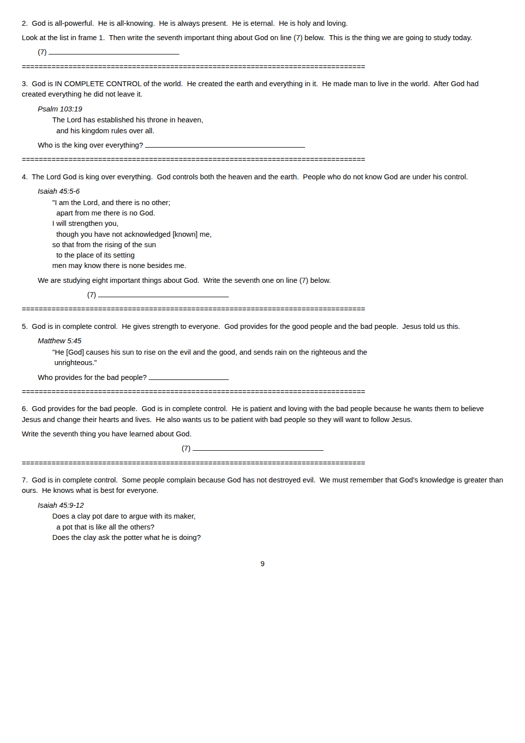2. God is all-powerful. He is all-knowing. He is always present. He is eternal. He is holy and loving.
Look at the list in frame 1. Then write the seventh important thing about God on line (7) below. This is the thing we are going to study today.
(7)
=================================================================================
3. God is IN COMPLETE CONTROL of the world. He created the earth and everything in it. He made man to live in the world. After God had created everything he did not leave it.
Psalm 103:19
The Lord has established his throne in heaven,
and his kingdom rules over all.
Who is the king over everything?
=================================================================================
4. The Lord God is king over everything. God controls both the heaven and the earth. People who do not know God are under his control.
Isaiah 45:5-6
"I am the Lord, and there is no other;
apart from me there is no God.
I will strengthen you,
though you have not acknowledged [known] me,
so that from the rising of the sun
to the place of its setting
men may know there is none besides me.
We are studying eight important things about God. Write the seventh one on line (7) below.
(7)
=================================================================================
5. God is in complete control. He gives strength to everyone. God provides for the good people and the bad people. Jesus told us this.
Matthew 5:45
"He [God] causes his sun to rise on the evil and the good, and sends rain on the righteous and the
unrighteous."
Who provides for the bad people?
=================================================================================
6. God provides for the bad people. God is in complete control. He is patient and loving with the bad people because he wants them to believe Jesus and change their hearts and lives. He also wants us to be patient with bad people so they will want to follow Jesus.
Write the seventh thing you have learned about God.
(7)
=================================================================================
7. God is in complete control. Some people complain because God has not destroyed evil. We must remember that God's knowledge is greater than ours. He knows what is best for everyone.
Isaiah 45:9-12
Does a clay pot dare to argue with its maker,
a pot that is like all the others?
Does the clay ask the potter what he is doing?
9